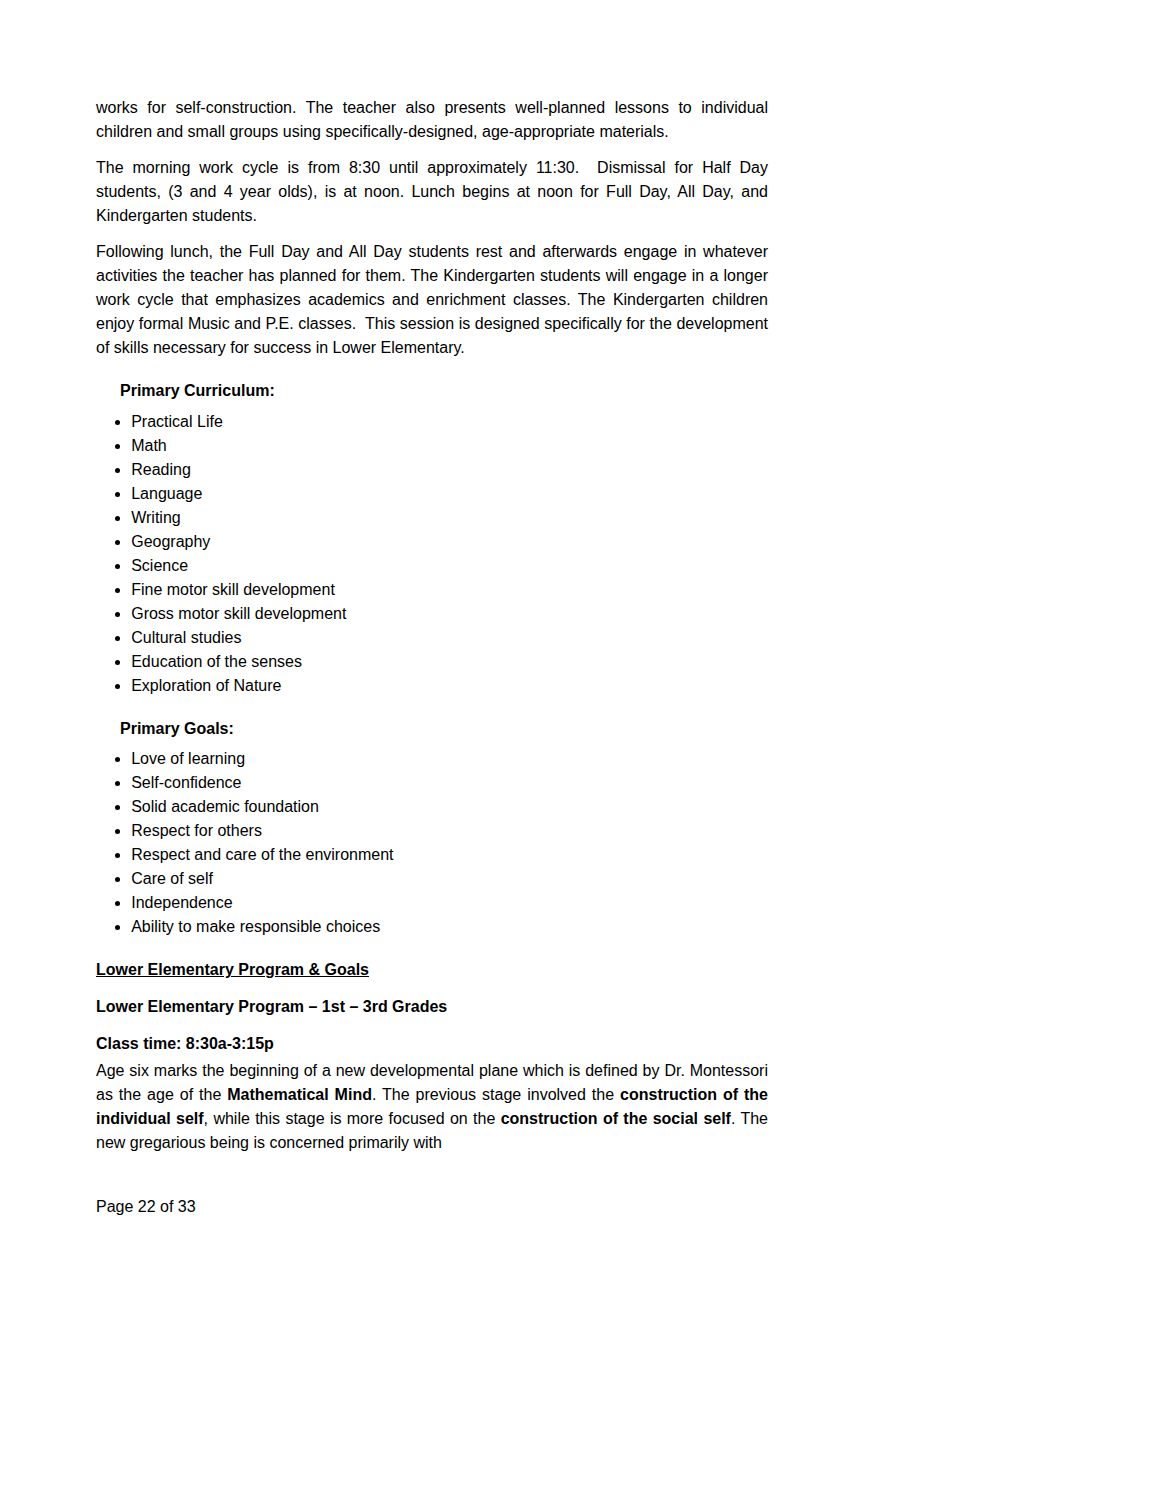works for self-construction. The teacher also presents well-planned lessons to individual children and small groups using specifically-designed, age-appropriate materials.
The morning work cycle is from 8:30 until approximately 11:30. Dismissal for Half Day students, (3 and 4 year olds), is at noon. Lunch begins at noon for Full Day, All Day, and Kindergarten students.
Following lunch, the Full Day and All Day students rest and afterwards engage in whatever activities the teacher has planned for them. The Kindergarten students will engage in a longer work cycle that emphasizes academics and enrichment classes. The Kindergarten children enjoy formal Music and P.E. classes. This session is designed specifically for the development of skills necessary for success in Lower Elementary.
Primary Curriculum:
Practical Life
Math
Reading
Language
Writing
Geography
Science
Fine motor skill development
Gross motor skill development
Cultural studies
Education of the senses
Exploration of Nature
Primary Goals:
Love of learning
Self-confidence
Solid academic foundation
Respect for others
Respect and care of the environment
Care of self
Independence
Ability to make responsible choices
Lower Elementary Program & Goals
Lower Elementary Program – 1st – 3rd Grades
Class time: 8:30a-3:15p
Age six marks the beginning of a new developmental plane which is defined by Dr. Montessori as the age of the Mathematical Mind. The previous stage involved the construction of the individual self, while this stage is more focused on the construction of the social self. The new gregarious being is concerned primarily with
Page 22 of 33